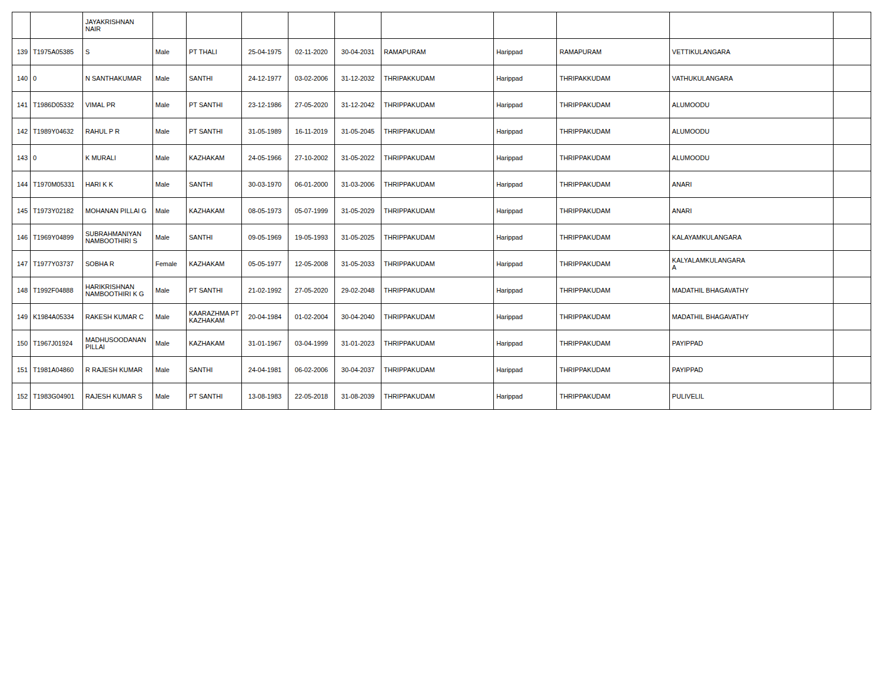| | | JAYAKRISHNAN NAIR | | | | | | | | | | |
| 139 | T1975A05385 | S | Male | PT THALI | 25-04-1975 | 02-11-2020 | 30-04-2031 | RAMAPURAM | Harippad | RAMAPURAM | VETTIKULANGARA | |
| 140 | 0 | N SANTHAKUMAR | Male | SANTHI | 24-12-1977 | 03-02-2006 | 31-12-2032 | THRIPAKKUDAM | Harippad | THRIPAKKUDAM | VATHUKULANGARA | |
| 141 | T1986D05332 | VIMAL PR | Male | PT SANTHI | 23-12-1986 | 27-05-2020 | 31-12-2042 | THRIPPAKUDAM | Harippad | THRIPPAKUDAM | ALUMOODU | |
| 142 | T1989Y04632 | RAHUL P R | Male | PT SANTHI | 31-05-1989 | 16-11-2019 | 31-05-2045 | THRIPPAKUDAM | Harippad | THRIPPAKUDAM | ALUMOODU | |
| 143 | 0 | K MURALI | Male | KAZHAKAM | 24-05-1966 | 27-10-2002 | 31-05-2022 | THRIPPAKUDAM | Harippad | THRIPPAKUDAM | ALUMOODU | |
| 144 | T1970M05331 | HARI K K | Male | SANTHI | 30-03-1970 | 06-01-2000 | 31-03-2006 | THRIPPAKUDAM | Harippad | THRIPPAKUDAM | ANARI | |
| 145 | T1973Y02182 | MOHANAN PILLAI G | Male | KAZHAKAM | 08-05-1973 | 05-07-1999 | 31-05-2029 | THRIPPAKUDAM | Harippad | THRIPPAKUDAM | ANARI | |
| 146 | T1969Y04899 | SUBRAHMANIYAN NAMBOOTHIRI S | Male | SANTHI | 09-05-1969 | 19-05-1993 | 31-05-2025 | THRIPPAKUDAM | Harippad | THRIPPAKUDAM | KALAYAMKULANGARA | |
| 147 | T1977Y03737 | SOBHA R | Female | KAZHAKAM | 05-05-1977 | 12-05-2008 | 31-05-2033 | THRIPPAKUDAM | Harippad | THRIPPAKUDAM | KALYALAMKULANGARA A | |
| 148 | T1992F04888 | HARIKRISHNAN NAMBOOTHIRI K G | Male | PT SANTHI | 21-02-1992 | 27-05-2020 | 29-02-2048 | THRIPPAKUDAM | Harippad | THRIPPAKUDAM | MADATHIL BHAGAVATHY | |
| 149 | K1984A05334 | RAKESH KUMAR C | Male | KAARAZHMA PT KAZHAKAM | 20-04-1984 | 01-02-2004 | 30-04-2040 | THRIPPAKUDAM | Harippad | THRIPPAKUDAM | MADATHIL BHAGAVATHY | |
| 150 | T1967J01924 | MADHUSOODANAN PILLAI | Male | KAZHAKAM | 31-01-1967 | 03-04-1999 | 31-01-2023 | THRIPPAKUDAM | Harippad | THRIPPAKUDAM | PAYIPPAD | |
| 151 | T1981A04860 | R RAJESH KUMAR | Male | SANTHI | 24-04-1981 | 06-02-2006 | 30-04-2037 | THRIPPAKUDAM | Harippad | THRIPPAKUDAM | PAYIPPAD | |
| 152 | T1983G04901 | RAJESH KUMAR S | Male | PT SANTHI | 13-08-1983 | 22-05-2018 | 31-08-2039 | THRIPPAKUDAM | Harippad | THRIPPAKUDAM | PULIVELIL | |